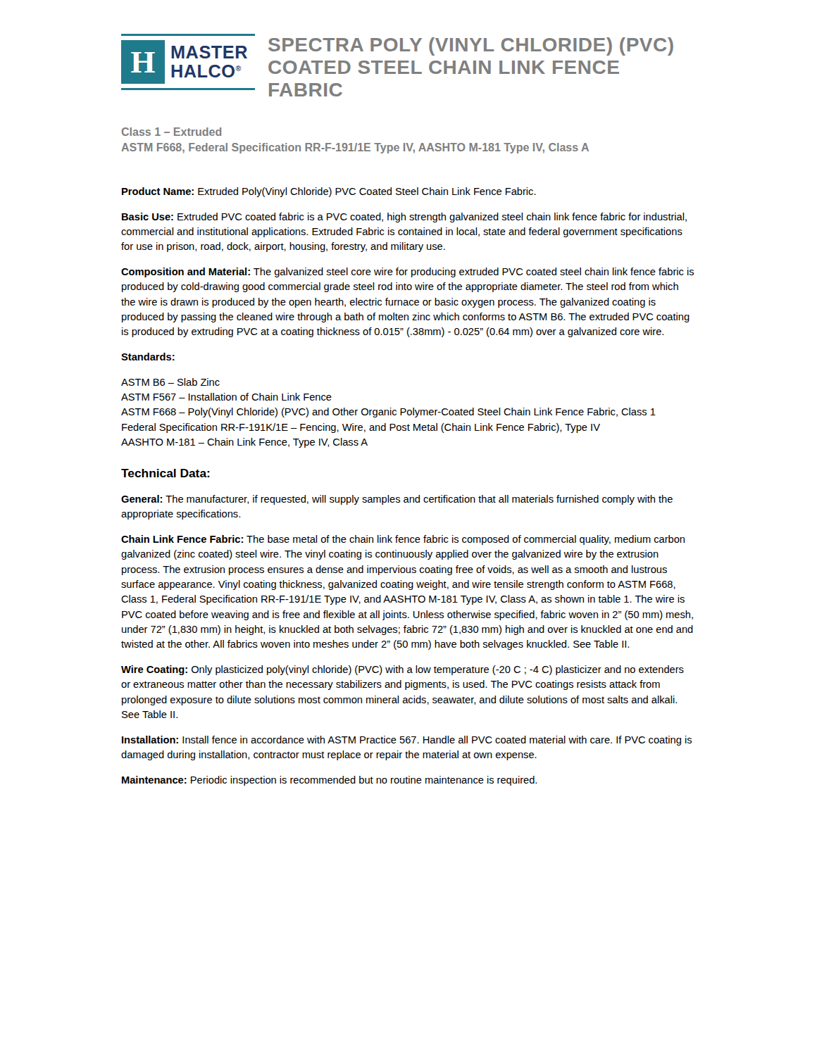H
MASTER
HALCO®
Spectra Poly (Vinyl Chloride) (PVC) Coated Steel Chain Link Fence Fabric
Class 1 – Extruded
ASTM F668, Federal Specification RR-F-191/1E Type IV, AASHTO M-181 Type IV, Class A
Product Name: Extruded Poly(Vinyl Chloride) PVC Coated Steel Chain Link Fence Fabric.
Basic Use: Extruded PVC coated fabric is a PVC coated, high strength galvanized steel chain link fence fabric for industrial, commercial and institutional applications. Extruded Fabric is contained in local, state and federal government specifications for use in prison, road, dock, airport, housing, forestry, and military use.
Composition and Material: The galvanized steel core wire for producing extruded PVC coated steel chain link fence fabric is produced by cold-drawing good commercial grade steel rod into wire of the appropriate diameter. The steel rod from which the wire is drawn is produced by the open hearth, electric furnace or basic oxygen process. The galvanized coating is produced by passing the cleaned wire through a bath of molten zinc which conforms to ASTM B6. The extruded PVC coating is produced by extruding PVC at a coating thickness of 0.015” (.38mm) - 0.025” (0.64 mm) over a galvanized core wire.
Standards:
ASTM B6 – Slab Zinc
ASTM F567 – Installation of Chain Link Fence
ASTM F668 – Poly(Vinyl Chloride) (PVC) and Other Organic Polymer-Coated Steel Chain Link Fence Fabric, Class 1
Federal Specification RR-F-191K/1E – Fencing, Wire, and Post Metal (Chain Link Fence Fabric), Type IV
AASHTO M-181 – Chain Link Fence, Type IV, Class A
Technical Data:
General: The manufacturer, if requested, will supply samples and certification that all materials furnished comply with the appropriate specifications.
Chain Link Fence Fabric: The base metal of the chain link fence fabric is composed of commercial quality, medium carbon galvanized (zinc coated) steel wire. The vinyl coating is continuously applied over the galvanized wire by the extrusion process. The extrusion process ensures a dense and impervious coating free of voids, as well as a smooth and lustrous surface appearance. Vinyl coating thickness, galvanized coating weight, and wire tensile strength conform to ASTM F668, Class 1, Federal Specification RR-F-191/1E Type IV, and AASHTO M-181 Type IV, Class A, as shown in table 1. The wire is PVC coated before weaving and is free and flexible at all joints. Unless otherwise specified, fabric woven in 2” (50 mm) mesh, under 72” (1,830 mm) in height, is knuckled at both selvages; fabric 72” (1,830 mm) high and over is knuckled at one end and twisted at the other. All fabrics woven into meshes under 2” (50 mm) have both selvages knuckled. See Table II.
Wire Coating: Only plasticized poly(vinyl chloride) (PVC) with a low temperature (-20 C ; -4 C) plasticizer and no extenders or extraneous matter other than the necessary stabilizers and pigments, is used. The PVC coatings resists attack from prolonged exposure to dilute solutions most common mineral acids, seawater, and dilute solutions of most salts and alkali. See Table II.
Installation: Install fence in accordance with ASTM Practice 567. Handle all PVC coated material with care. If PVC coating is damaged during installation, contractor must replace or repair the material at own expense.
Maintenance: Periodic inspection is recommended but no routine maintenance is required.